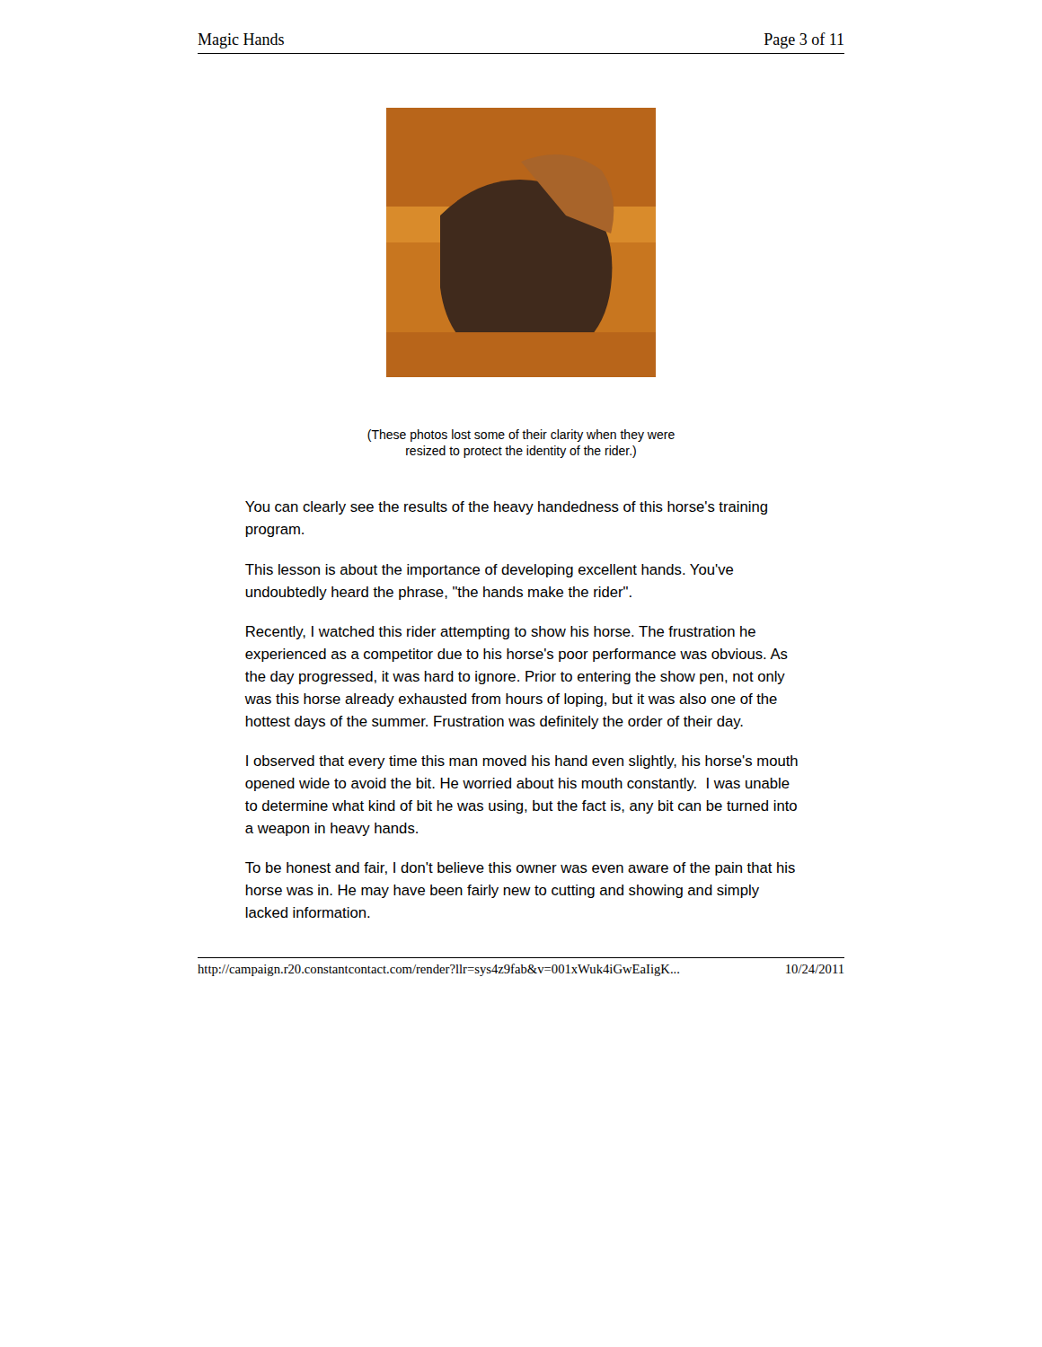Magic Hands Page 3 of 11
(These photos lost some of their clarity when they were
resized to protect the identity of the rider.)
You can clearly see the results of the heavy handedness of this horse's training program.
This lesson is about the importance of developing excellent hands. You've undoubtedly heard the phrase, "the hands make the rider".
Recently, I watched this rider attempting to show his horse. The frustration he experienced as a competitor due to his horse's poor performance was obvious. As the day progressed, it was hard to ignore. Prior to entering the show pen, not only was this horse already exhausted from hours of loping, but it was also one of the hottest days of the summer. Frustration was definitely the order of their day.
I observed that every time this man moved his hand even slightly, his horse's mouth opened wide to avoid the bit. He worried about his mouth constantly. I was unable to determine what kind of bit he was using, but the fact is, any bit can be turned into a weapon in heavy hands.
To be honest and fair, I don't believe this owner was even aware of the pain that his horse was in. He may have been fairly new to cutting and showing and simply lacked information.
http://campaign.r20.constantcontact.com/render?llr=sys4z9fab&v=001xWuk4iGwEaIigK... 10/24/2011